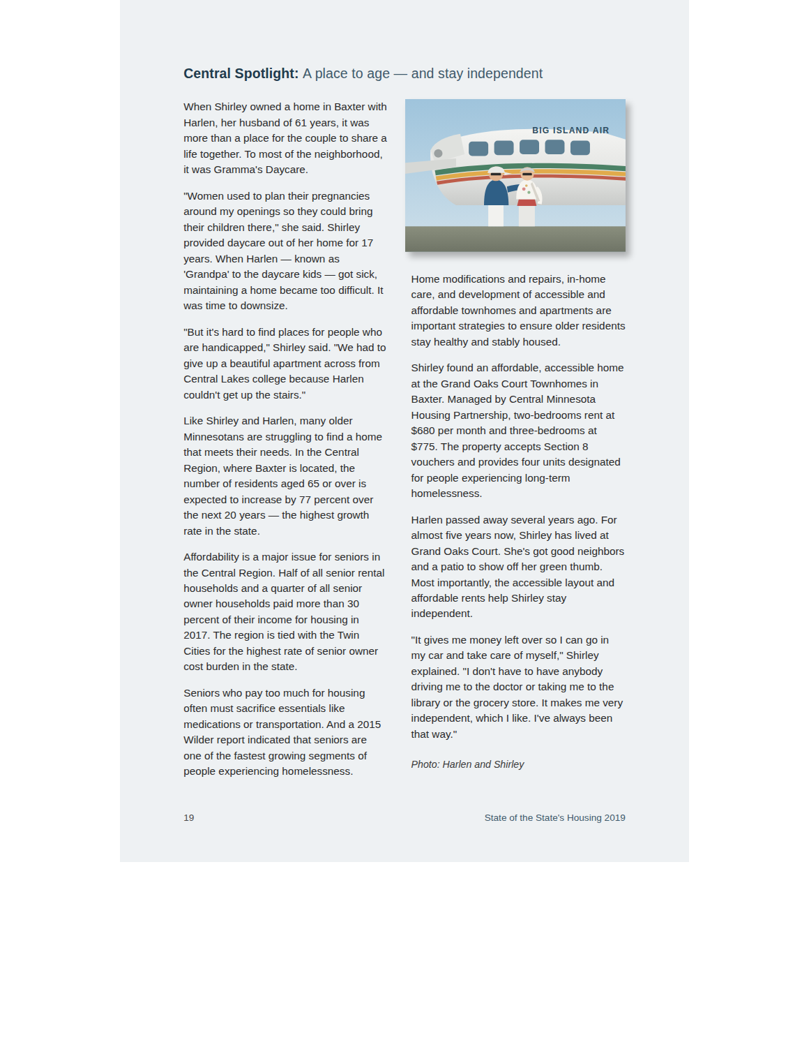Central Spotlight: A place to age — and stay independent
When Shirley owned a home in Baxter with Harlen, her husband of 61 years, it was more than a place for the couple to share a life together. To most of the neighborhood, it was Gramma's Daycare.
"Women used to plan their pregnancies around my openings so they could bring their children there," she said. Shirley provided daycare out of her home for 17 years. When Harlen — known as 'Grandpa' to the daycare kids — got sick, maintaining a home became too difficult. It was time to downsize.
"But it's hard to find places for people who are handicapped," Shirley said. "We had to give up a beautiful apartment across from Central Lakes college because Harlen couldn't get up the stairs."
Like Shirley and Harlen, many older Minnesotans are struggling to find a home that meets their needs. In the Central Region, where Baxter is located, the number of residents aged 65 or over is expected to increase by 77 percent over the next 20 years — the highest growth rate in the state.
Affordability is a major issue for seniors in the Central Region. Half of all senior rental households and a quarter of all senior owner households paid more than 30 percent of their income for housing in 2017. The region is tied with the Twin Cities for the highest rate of senior owner cost burden in the state.
Seniors who pay too much for housing often must sacrifice essentials like medications or transportation. And a 2015 Wilder report indicated that seniors are one of the fastest growing segments of people experiencing homelessness.
BIG ISLAND AIR
Home modifications and repairs, in-home care, and development of accessible and affordable townhomes and apartments are important strategies to ensure older residents stay healthy and stably housed.
Shirley found an affordable, accessible home at the Grand Oaks Court Townhomes in Baxter. Managed by Central Minnesota Housing Partnership, two-bedrooms rent at $680 per month and three-bedrooms at $775. The property accepts Section 8 vouchers and provides four units designated for people experiencing long-term homelessness.
Harlen passed away several years ago. For almost five years now, Shirley has lived at Grand Oaks Court. She's got good neighbors and a patio to show off her green thumb. Most importantly, the accessible layout and affordable rents help Shirley stay independent.
"It gives me money left over so I can go in my car and take care of myself," Shirley explained. "I don't have to have anybody driving me to the doctor or taking me to the library or the grocery store. It makes me very independent, which I like. I've always been that way."
Photo: Harlen and Shirley
19 State of the State's Housing 2019